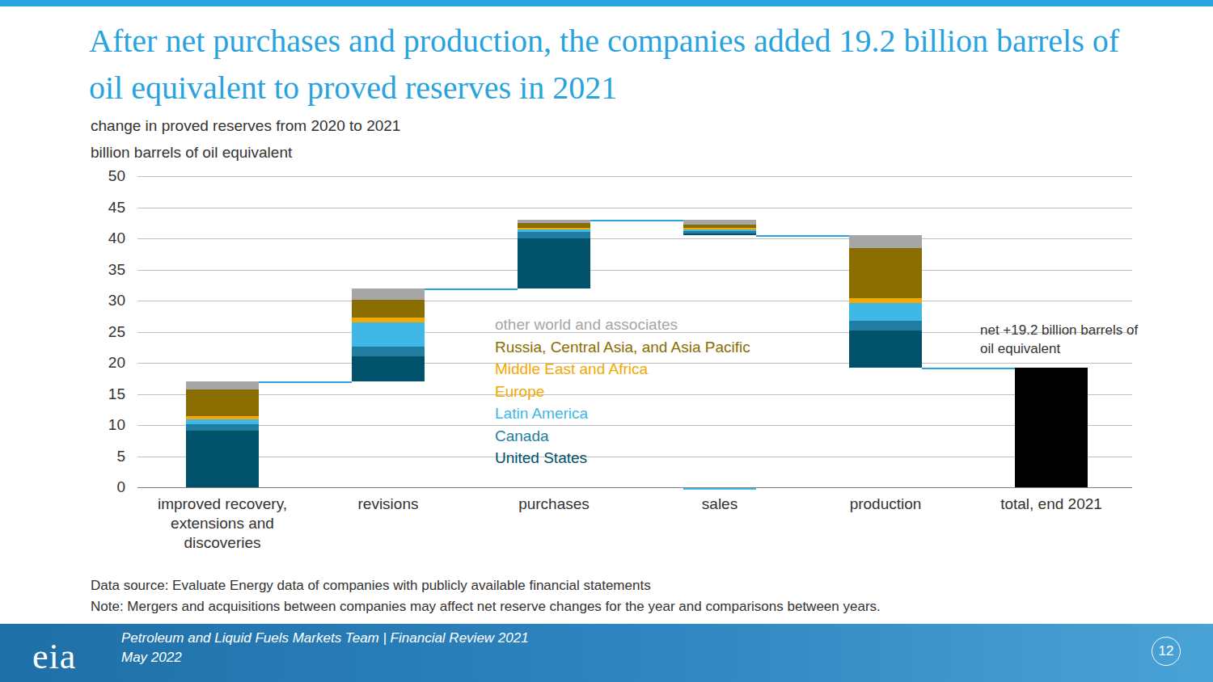After net purchases and production, the companies added 19.2 billion barrels of oil equivalent to proved reserves in 2021
change in proved reserves from 2020 to 2021
billion barrels of oil equivalent
50
45
40
35
30
25
20
15
10
5
0
improved recovery,
extensions and
discoveries
revisions
purchases
sales
production
total, end 2021
other world and associates
Russia, Central Asia, and Asia Pacific
Middle East and Africa
Europe
Latin America
Canada
United States
net +19.2 billion barrels of oil equivalent
Data source: Evaluate Energy data of companies with publicly available financial statements
Note: Mergers and acquisitions between companies may affect net reserve changes for the year and comparisons between years.
eia
Petroleum and Liquid Fuels Markets Team | Financial Review 2021
May 2022
12